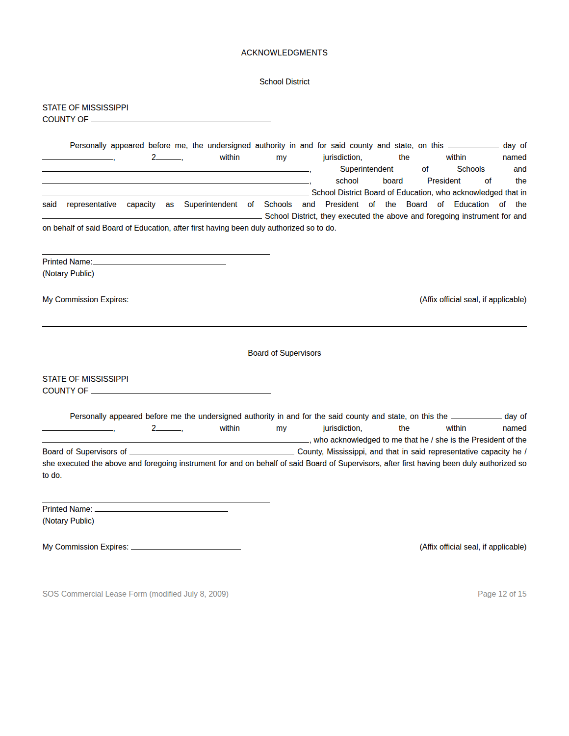ACKNOWLEDGMENTS
School District
STATE OF MISSISSIPPI
COUNTY OF
Personally appeared before me, the undersigned authority in and for said county and state, on this day of , 2 , within my jurisdiction, the within named , Superintendent of Schools and , school board President of the School District Board of Education, who acknowledged that in said representative capacity as Superintendent of Schools and President of the Board of Education of the School District, they executed the above and foregoing instrument for and on behalf of said Board of Education, after first having been duly authorized so to do.
Printed Name:
(Notary Public)
My Commission Expires: (Affix official seal, if applicable)
Board of Supervisors
STATE OF MISSISSIPPI
COUNTY OF
Personally appeared before me the undersigned authority in and for the said county and state, on this the day of , 2 , within my jurisdiction, the within named , who acknowledged to me that he / she is the President of the Board of Supervisors of County, Mississippi, and that in said representative capacity he / she executed the above and foregoing instrument for and on behalf of said Board of Supervisors, after first having been duly authorized so to do.
Printed Name:
(Notary Public)
My Commission Expires: (Affix official seal, if applicable)
SOS Commercial Lease Form (modified July 8, 2009) Page 12 of 15